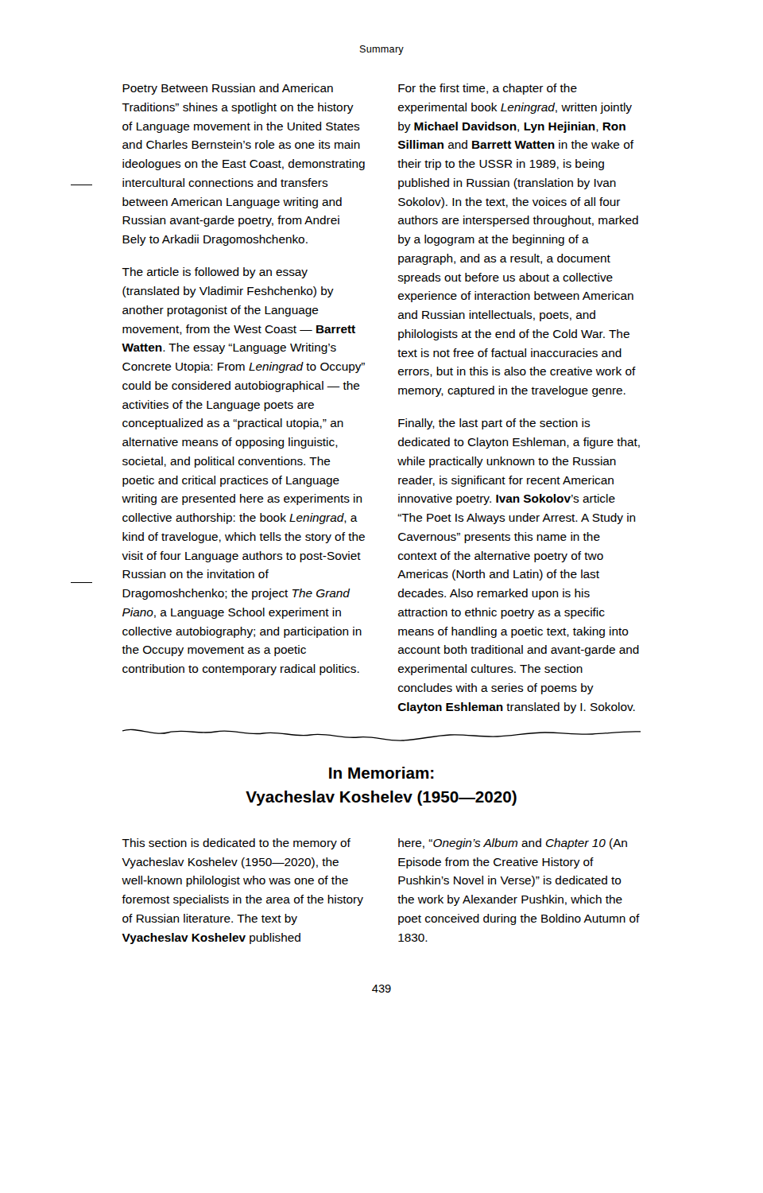Summary
Poetry Between Russian and American Traditions” shines a spotlight on the history of Language movement in the United States and Charles Bernstein’s role as one its main ideologues on the East Coast, demonstrating intercultural connections and transfers between American Language writing and Russian avant-garde poetry, from Andrei Bely to Arkadii Dragomoshchenko.
The article is followed by an essay (translated by Vladimir Feshchenko) by another protagonist of the Language movement, from the West Coast — Barrett Watten. The essay “Language Writing’s Concrete Utopia: From Leningrad to Occupy” could be considered autobiographical — the activities of the Language poets are conceptualized as a “practical utopia,” an alternative means of opposing linguistic, societal, and political conventions. The poetic and critical practices of Language writing are presented here as experiments in collective authorship: the book Leningrad, a kind of travelogue, which tells the story of the visit of four Language authors to post-Soviet Russian on the invitation of Dragomoshchenko; the project The Grand Piano, a Language School experiment in collective autobiography; and participation in the Occupy movement as a poetic contribution to contemporary radical politics.
For the first time, a chapter of the experimental book Leningrad, written jointly by Michael Davidson, Lyn Hejinian, Ron Silliman and Barrett Watten in the wake of their trip to the USSR in 1989, is being published in Russian (translation by Ivan Sokolov). In the text, the voices of all four authors are interspersed throughout, marked by a logogram at the beginning of a paragraph, and as a result, a document spreads out before us about a collective experience of interaction between American and Russian intellectuals, poets, and philologists at the end of the Cold War. The text is not free of factual inaccuracies and errors, but in this is also the creative work of memory, captured in the travelogue genre.
Finally, the last part of the section is dedicated to Clayton Eshleman, a figure that, while practically unknown to the Russian reader, is significant for recent American innovative poetry. Ivan Sokolov’s article “The Poet Is Always under Arrest. A Study in Cavernous” presents this name in the context of the alternative poetry of two Americas (North and Latin) of the last decades. Also remarked upon is his attraction to ethnic poetry as a specific means of handling a poetic text, taking into account both traditional and avant-garde and experimental cultures. The section concludes with a series of poems by Clayton Eshleman translated by I. Sokolov.
In Memoriam:
Vyacheslav Koshelev (1950—2020)
This section is dedicated to the memory of Vyacheslav Koshelev (1950—2020), the well-known philologist who was one of the foremost specialists in the area of the history of Russian literature. The text by Vyacheslav Koshelev published
here, “Onegin’s Album and Chapter 10 (An Episode from the Creative History of Pushkin’s Novel in Verse)” is dedicated to the work by Alexander Pushkin, which the poet conceived during the Boldino Autumn of 1830.
439